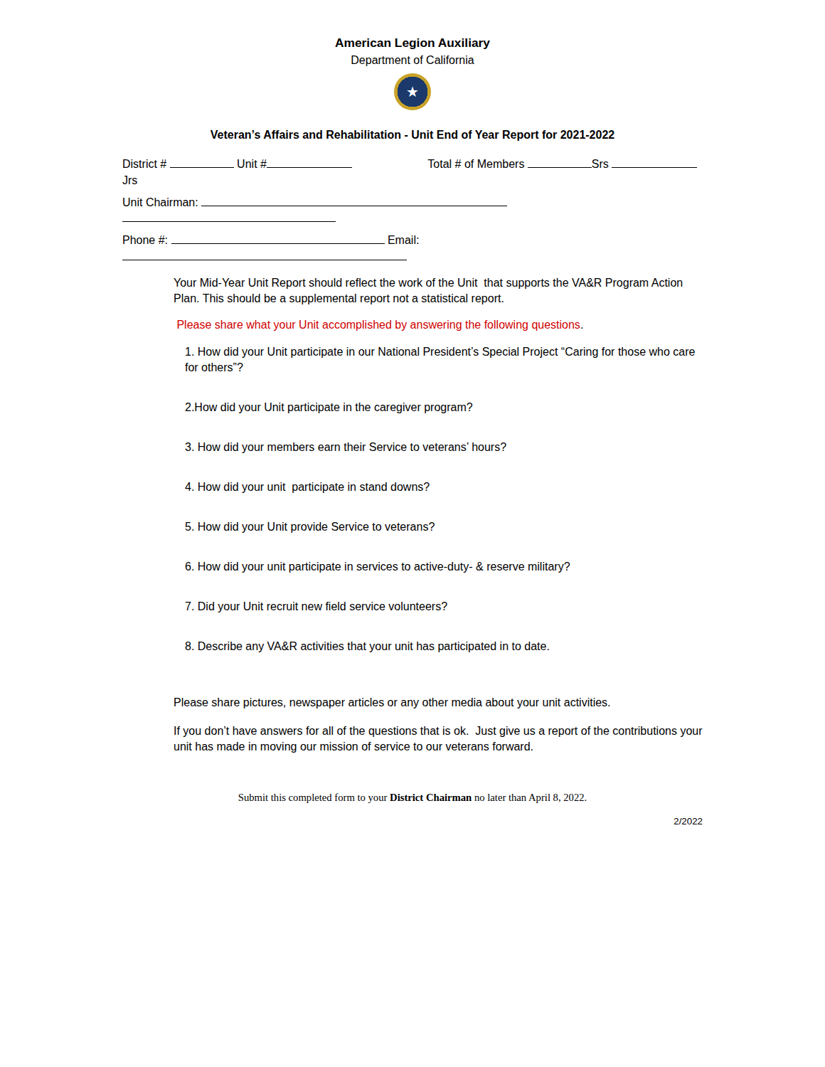American Legion Auxiliary
Department of California
Veteran’s Affairs and Rehabilitation - Unit End of Year Report for 2021-2022
District # Unit # Total # of Members Srs Jrs
Unit Chairman:
Phone #: Email:
Your Mid-Year Unit Report should reflect the work of the Unit that supports the VA&R Program Action Plan. This should be a supplemental report not a statistical report.
Please share what your Unit accomplished by answering the following questions.
1. How did your Unit participate in our National President’s Special Project “Caring for those who care for others”?
2.How did your Unit participate in the caregiver program?
3. How did your members earn their Service to veterans’ hours?
4. How did your unit participate in stand downs?
5. How did your Unit provide Service to veterans?
6. How did your unit participate in services to active-duty- & reserve military?
7. Did your Unit recruit new field service volunteers?
8. Describe any VA&R activities that your unit has participated in to date.
Please share pictures, newspaper articles or any other media about your unit activities.
If you don’t have answers for all of the questions that is ok. Just give us a report of the contributions your unit has made in moving our mission of service to our veterans forward.
Submit this completed form to your District Chairman no later than April 8, 2022.
2/2022